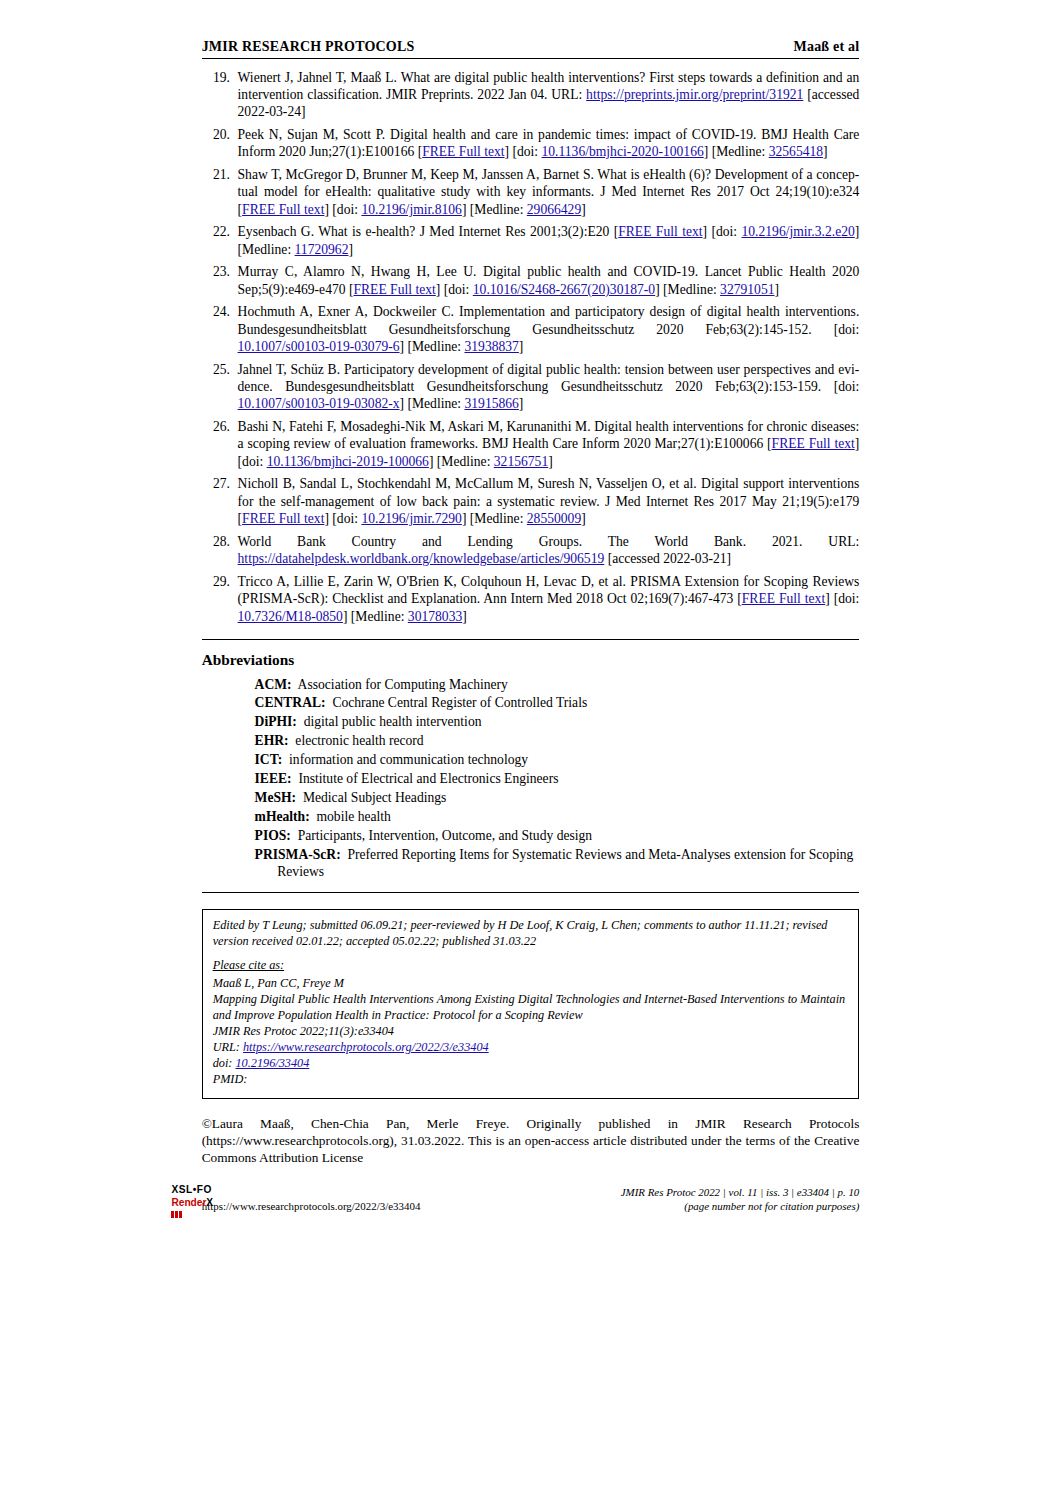JMIR RESEARCH PROTOCOLS
Maaß et al
19. Wienert J, Jahnel T, Maaß L. What are digital public health interventions? First steps towards a definition and an intervention classification. JMIR Preprints. 2022 Jan 04. URL: https://preprints.jmir.org/preprint/31921 [accessed 2022-03-24]
20. Peek N, Sujan M, Scott P. Digital health and care in pandemic times: impact of COVID-19. BMJ Health Care Inform 2020 Jun;27(1):E100166 [FREE Full text] [doi: 10.1136/bmjhci-2020-100166] [Medline: 32565418]
21. Shaw T, McGregor D, Brunner M, Keep M, Janssen A, Barnet S. What is eHealth (6)? Development of a conceptual model for eHealth: qualitative study with key informants. J Med Internet Res 2017 Oct 24;19(10):e324 [FREE Full text] [doi: 10.2196/jmir.8106] [Medline: 29066429]
22. Eysenbach G. What is e-health? J Med Internet Res 2001;3(2):E20 [FREE Full text] [doi: 10.2196/jmir.3.2.e20] [Medline: 11720962]
23. Murray C, Alamro N, Hwang H, Lee U. Digital public health and COVID-19. Lancet Public Health 2020 Sep;5(9):e469-e470 [FREE Full text] [doi: 10.1016/S2468-2667(20)30187-0] [Medline: 32791051]
24. Hochmuth A, Exner A, Dockweiler C. Implementation and participatory design of digital health interventions. Bundesgesundheitsblatt Gesundheitsforschung Gesundheitsschutz 2020 Feb;63(2):145-152. [doi: 10.1007/s00103-019-03079-6] [Medline: 31938837]
25. Jahnel T, Schüz B. Participatory development of digital public health: tension between user perspectives and evidence. Bundesgesundheitsblatt Gesundheitsforschung Gesundheitsschutz 2020 Feb;63(2):153-159. [doi: 10.1007/s00103-019-03082-x] [Medline: 31915866]
26. Bashi N, Fatehi F, Mosadeghi-Nik M, Askari M, Karunanithi M. Digital health interventions for chronic diseases: a scoping review of evaluation frameworks. BMJ Health Care Inform 2020 Mar;27(1):E100066 [FREE Full text] [doi: 10.1136/bmjhci-2019-100066] [Medline: 32156751]
27. Nicholl B, Sandal L, Stochkendahl M, McCallum M, Suresh N, Vasseljen O, et al. Digital support interventions for the self-management of low back pain: a systematic review. J Med Internet Res 2017 May 21;19(5):e179 [FREE Full text] [doi: 10.2196/jmir.7290] [Medline: 28550009]
28. World Bank Country and Lending Groups. The World Bank. 2021. URL: https://datahelpdesk.worldbank.org/knowledgebase/articles/906519 [accessed 2022-03-21]
29. Tricco A, Lillie E, Zarin W, O'Brien K, Colquhoun H, Levac D, et al. PRISMA Extension for Scoping Reviews (PRISMA-ScR): Checklist and Explanation. Ann Intern Med 2018 Oct 02;169(7):467-473 [FREE Full text] [doi: 10.7326/M18-0850] [Medline: 30178033]
Abbreviations
ACM: Association for Computing Machinery
CENTRAL: Cochrane Central Register of Controlled Trials
DiPHI: digital public health intervention
EHR: electronic health record
ICT: information and communication technology
IEEE: Institute of Electrical and Electronics Engineers
MeSH: Medical Subject Headings
mHealth: mobile health
PIOS: Participants, Intervention, Outcome, and Study design
PRISMA-ScR: Preferred Reporting Items for Systematic Reviews and Meta-Analyses extension for Scoping Reviews
Edited by T Leung; submitted 06.09.21; peer-reviewed by H De Loof, K Craig, L Chen; comments to author 11.11.21; revised version received 02.01.22; accepted 05.02.22; published 31.03.22
Please cite as:
Maaß L, Pan CC, Freye M
Mapping Digital Public Health Interventions Among Existing Digital Technologies and Internet-Based Interventions to Maintain and Improve Population Health in Practice: Protocol for a Scoping Review
JMIR Res Protoc 2022;11(3):e33404
URL: https://www.researchprotocols.org/2022/3/e33404
doi: 10.2196/33404
PMID:
©Laura Maaß, Chen-Chia Pan, Merle Freye. Originally published in JMIR Research Protocols (https://www.researchprotocols.org), 31.03.2022. This is an open-access article distributed under the terms of the Creative Commons Attribution License
https://www.researchprotocols.org/2022/3/e33404
JMIR Res Protoc 2022 | vol. 11 | iss. 3 | e33404 | p. 10
(page number not for citation purposes)
XSL•FO
Render X